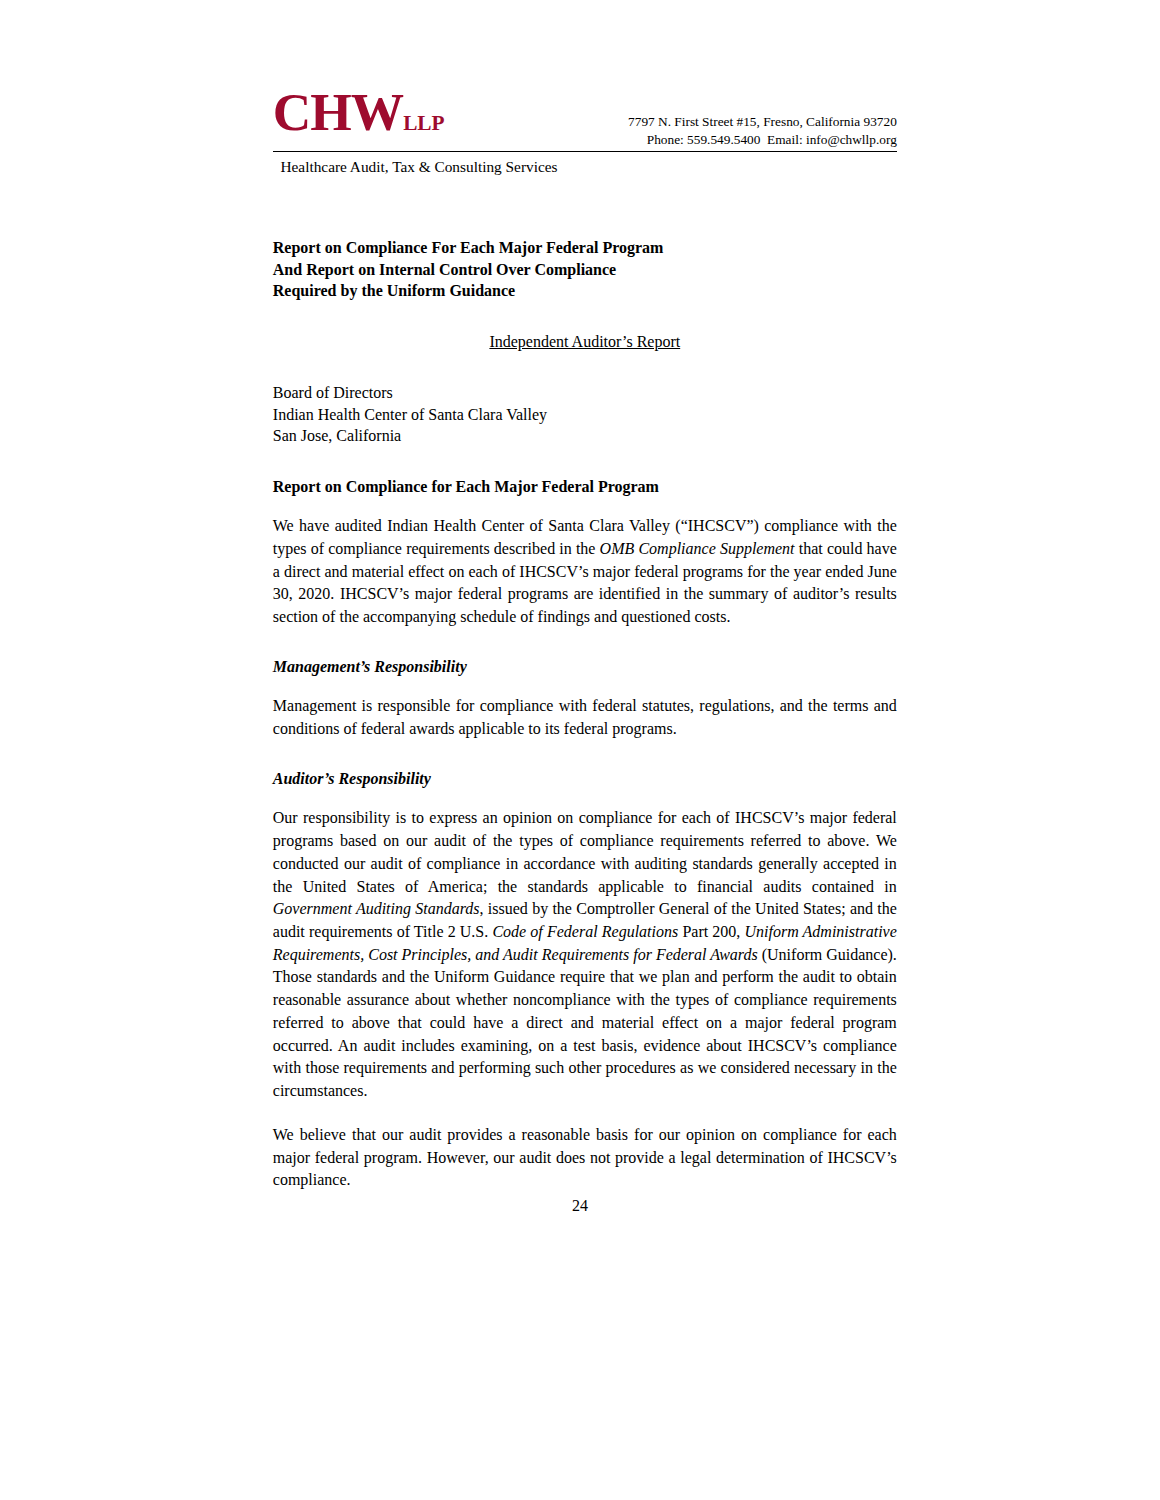CHWLLP
7797 N. First Street #15, Fresno, California 93720
Phone: 559.549.5400 Email: info@chwllp.org
Healthcare Audit, Tax & Consulting Services
Report on Compliance For Each Major Federal Program
And Report on Internal Control Over Compliance
Required by the Uniform Guidance
Independent Auditor’s Report
Board of Directors
Indian Health Center of Santa Clara Valley
San Jose, California
Report on Compliance for Each Major Federal Program
We have audited Indian Health Center of Santa Clara Valley (“IHCSCV”) compliance with the types of compliance requirements described in the OMB Compliance Supplement that could have a direct and material effect on each of IHCSCV’s major federal programs for the year ended June 30, 2020. IHCSCV’s major federal programs are identified in the summary of auditor’s results section of the accompanying schedule of findings and questioned costs.
Management’s Responsibility
Management is responsible for compliance with federal statutes, regulations, and the terms and conditions of federal awards applicable to its federal programs.
Auditor’s Responsibility
Our responsibility is to express an opinion on compliance for each of IHCSCV’s major federal programs based on our audit of the types of compliance requirements referred to above. We conducted our audit of compliance in accordance with auditing standards generally accepted in the United States of America; the standards applicable to financial audits contained in Government Auditing Standards, issued by the Comptroller General of the United States; and the audit requirements of Title 2 U.S. Code of Federal Regulations Part 200, Uniform Administrative Requirements, Cost Principles, and Audit Requirements for Federal Awards (Uniform Guidance). Those standards and the Uniform Guidance require that we plan and perform the audit to obtain reasonable assurance about whether noncompliance with the types of compliance requirements referred to above that could have a direct and material effect on a major federal program occurred. An audit includes examining, on a test basis, evidence about IHCSCV’s compliance with those requirements and performing such other procedures as we considered necessary in the circumstances.
We believe that our audit provides a reasonable basis for our opinion on compliance for each major federal program. However, our audit does not provide a legal determination of IHCSCV’s compliance.
24